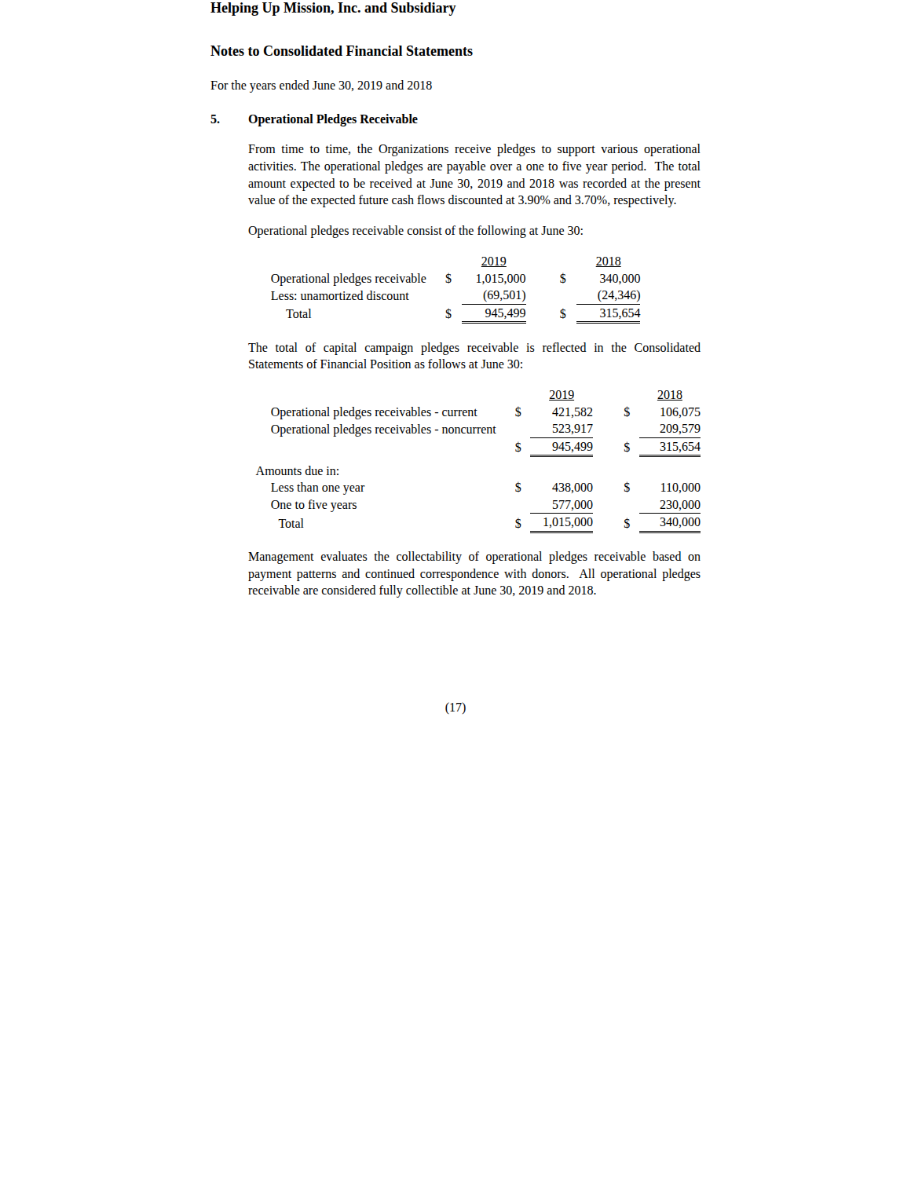Helping Up Mission, Inc. and Subsidiary
Notes to Consolidated Financial Statements
For the years ended June 30, 2019 and 2018
5.
Operational Pledges Receivable
From time to time, the Organizations receive pledges to support various operational activities. The operational pledges are payable over a one to five year period. The total amount expected to be received at June 30, 2019 and 2018 was recorded at the present value of the expected future cash flows discounted at 3.90% and 3.70%, respectively.
Operational pledges receivable consist of the following at June 30:
| | | 2019 | | | 2018 |
| Operational pledges receivable | $ | 1,015,000 | | $ | 340,000 |
| Less: unamortized discount | | (69,501) | | | (24,346) |
| Total | $ | 945,499 | | $ | 315,654 |
The total of capital campaign pledges receivable is reflected in the Consolidated Statements of Financial Position as follows at June 30:
| | | 2019 | | | 2018 |
| Operational pledges receivables - current | $ | 421,582 | | $ | 106,075 |
| Operational pledges receivables - noncurrent | | 523,917 | | | 209,579 |
| | $ | 945,499 | | $ | 315,654 |
| Amounts due in: | | | | | |
| Less than one year | $ | 438,000 | | $ | 110,000 |
| One to five years | | 577,000 | | | 230,000 |
| Total | $ | 1,015,000 | | $ | 340,000 |
Management evaluates the collectability of operational pledges receivable based on payment patterns and continued correspondence with donors. All operational pledges receivable are considered fully collectible at June 30, 2019 and 2018.
(17)